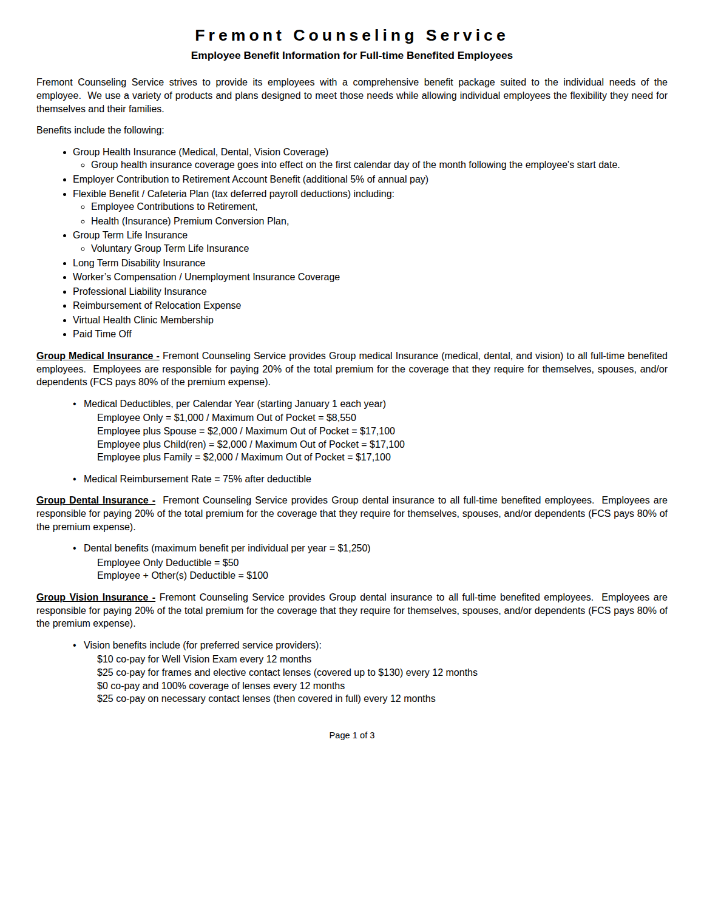Fremont Counseling Service
Employee Benefit Information for Full-time Benefited Employees
Fremont Counseling Service strives to provide its employees with a comprehensive benefit package suited to the individual needs of the employee. We use a variety of products and plans designed to meet those needs while allowing individual employees the flexibility they need for themselves and their families.
Benefits include the following:
Group Health Insurance (Medical, Dental, Vision Coverage)
Group health insurance coverage goes into effect on the first calendar day of the month following the employee's start date.
Employer Contribution to Retirement Account Benefit (additional 5% of annual pay)
Flexible Benefit / Cafeteria Plan (tax deferred payroll deductions) including:
Employee Contributions to Retirement,
Health (Insurance) Premium Conversion Plan,
Group Term Life Insurance
Voluntary Group Term Life Insurance
Long Term Disability Insurance
Worker’s Compensation / Unemployment Insurance Coverage
Professional Liability Insurance
Reimbursement of Relocation Expense
Virtual Health Clinic Membership
Paid Time Off
Group Medical Insurance - Fremont Counseling Service provides Group medical Insurance (medical, dental, and vision) to all full-time benefited employees. Employees are responsible for paying 20% of the total premium for the coverage that they require for themselves, spouses, and/or dependents (FCS pays 80% of the premium expense).
Medical Deductibles, per Calendar Year (starting January 1 each year)
Employee Only = $1,000 / Maximum Out of Pocket = $8,550
Employee plus Spouse = $2,000 / Maximum Out of Pocket = $17,100
Employee plus Child(ren) = $2,000 / Maximum Out of Pocket = $17,100
Employee plus Family = $2,000 / Maximum Out of Pocket = $17,100
Medical Reimbursement Rate = 75% after deductible
Group Dental Insurance - Fremont Counseling Service provides Group dental insurance to all full-time benefited employees. Employees are responsible for paying 20% of the total premium for the coverage that they require for themselves, spouses, and/or dependents (FCS pays 80% of the premium expense).
Dental benefits (maximum benefit per individual per year = $1,250)
Employee Only Deductible = $50
Employee + Other(s) Deductible = $100
Group Vision Insurance - Fremont Counseling Service provides Group dental insurance to all full-time benefited employees. Employees are responsible for paying 20% of the total premium for the coverage that they require for themselves, spouses, and/or dependents (FCS pays 80% of the premium expense).
Vision benefits include (for preferred service providers):
$10 co-pay for Well Vision Exam every 12 months
$25 co-pay for frames and elective contact lenses (covered up to $130) every 12 months
$0 co-pay and 100% coverage of lenses every 12 months
$25 co-pay on necessary contact lenses (then covered in full) every 12 months
Page 1 of 3